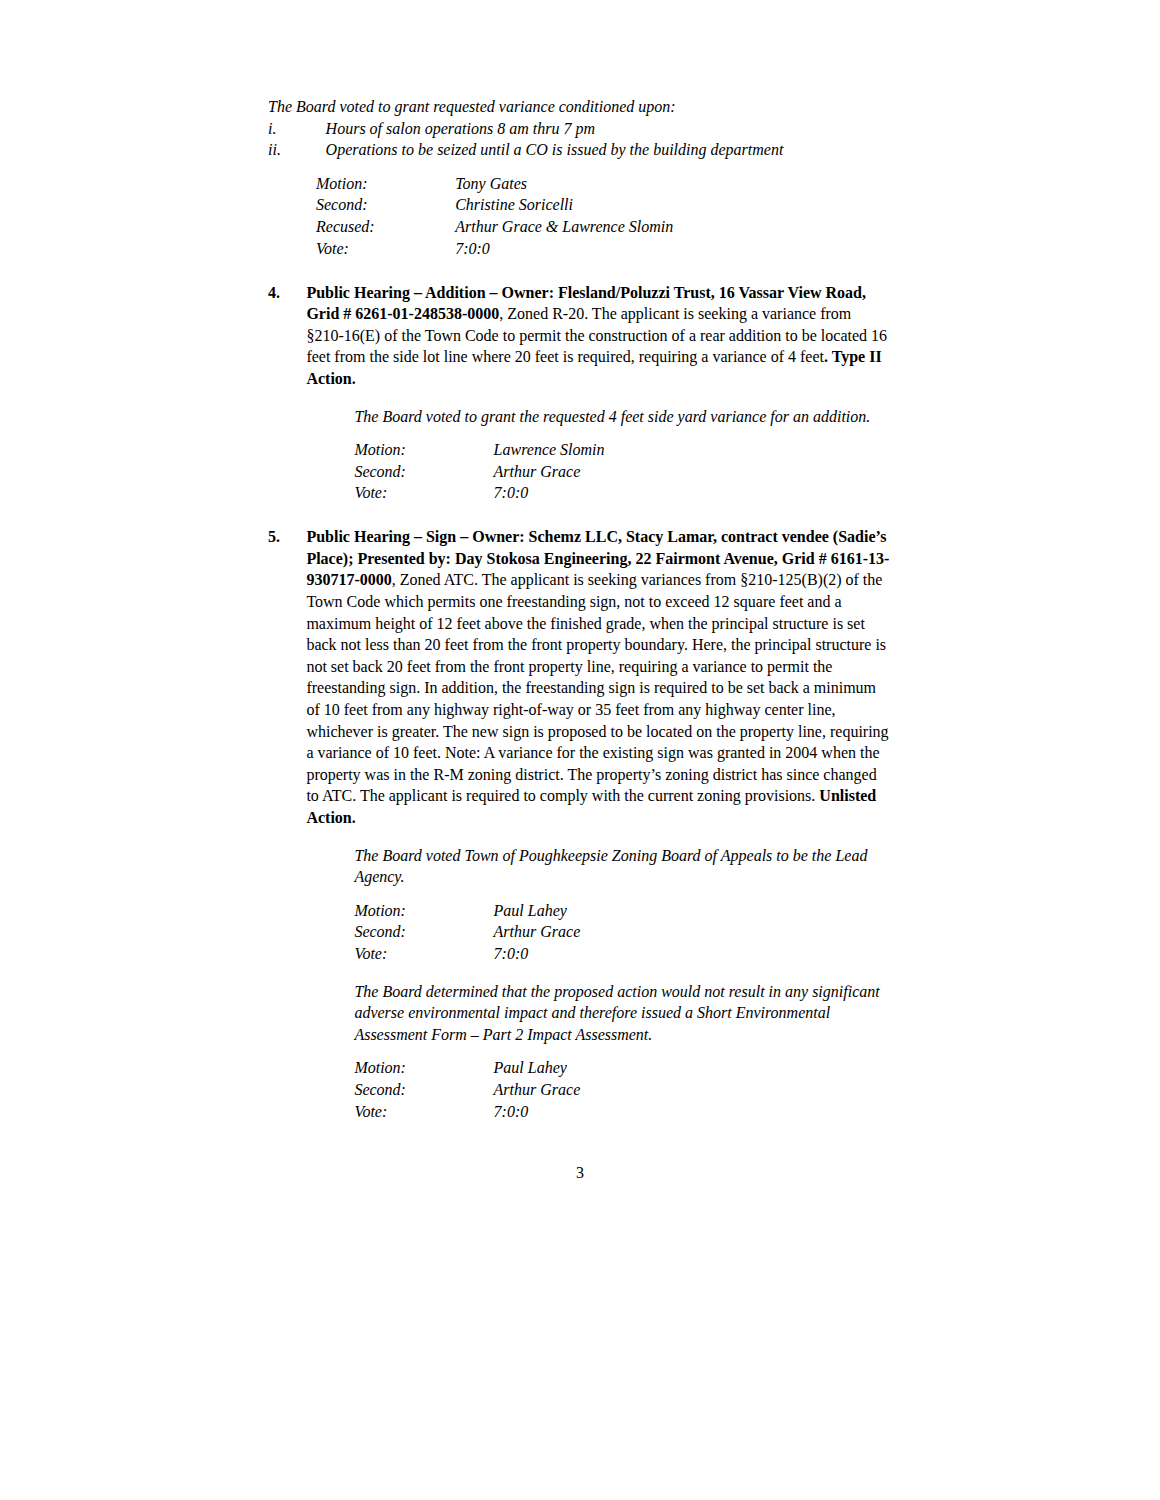The Board voted to grant requested variance conditioned upon:
i. Hours of salon operations 8 am thru 7 pm
ii. Operations to be seized until a CO is issued by the building department
| Motion: | Tony Gates |
| Second: | Christine Soricelli |
| Recused: | Arthur Grace & Lawrence Slomin |
| Vote: | 7:0:0 |
Public Hearing – Addition – Owner: Flesland/Poluzzi Trust, 16 Vassar View Road, Grid # 6261-01-248538-0000, Zoned R-20. The applicant is seeking a variance from §210-16(E) of the Town Code to permit the construction of a rear addition to be located 16 feet from the side lot line where 20 feet is required, requiring a variance of 4 feet. Type II Action.
The Board voted to grant the requested 4 feet side yard variance for an addition.
| Motion: | Lawrence Slomin |
| Second: | Arthur Grace |
| Vote: | 7:0:0 |
Public Hearing – Sign – Owner: Schemz LLC, Stacy Lamar, contract vendee (Sadie’s Place); Presented by: Day Stokosa Engineering, 22 Fairmont Avenue, Grid # 6161-13-930717-0000, Zoned ATC. The applicant is seeking variances from §210-125(B)(2) of the Town Code which permits one freestanding sign, not to exceed 12 square feet and a maximum height of 12 feet above the finished grade, when the principal structure is set back not less than 20 feet from the front property boundary. Here, the principal structure is not set back 20 feet from the front property line, requiring a variance to permit the freestanding sign. In addition, the freestanding sign is required to be set back a minimum of 10 feet from any highway right-of-way or 35 feet from any highway center line, whichever is greater. The new sign is proposed to be located on the property line, requiring a variance of 10 feet. Note: A variance for the existing sign was granted in 2004 when the property was in the R-M zoning district. The property’s zoning district has since changed to ATC. The applicant is required to comply with the current zoning provisions. Unlisted Action.
The Board voted Town of Poughkeepsie Zoning Board of Appeals to be the Lead Agency.
| Motion: | Paul Lahey |
| Second: | Arthur Grace |
| Vote: | 7:0:0 |
The Board determined that the proposed action would not result in any significant adverse environmental impact and therefore issued a Short Environmental Assessment Form – Part 2 Impact Assessment.
| Motion: | Paul Lahey |
| Second: | Arthur Grace |
| Vote: | 7:0:0 |
3